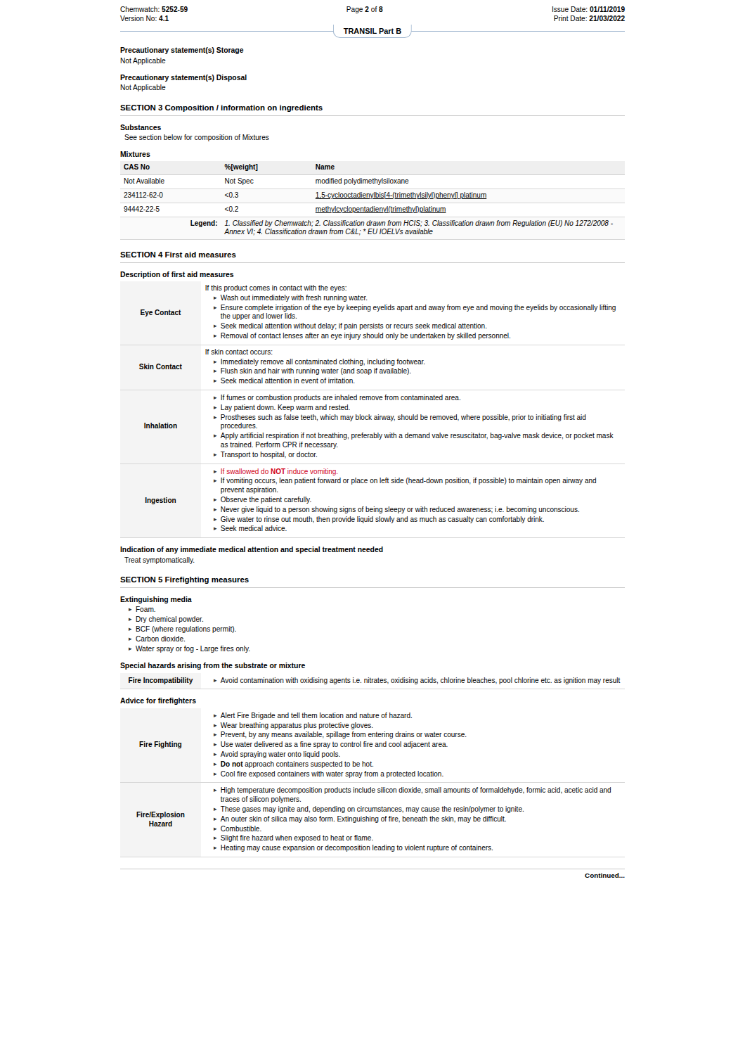| Chemwatch: 5252-59 | Page 2 of 8 | Issue Date: 01/11/2019 |
| Version No: 4.1 | | Print Date: 21/03/2022 |
TRANSIL Part B
Precautionary statement(s) Storage
Not Applicable
Precautionary statement(s) Disposal
Not Applicable
SECTION 3 Composition / information on ingredients
Substances
See section below for composition of Mixtures
Mixtures
| CAS No | %[weight] | Name |
| --- | --- | --- |
| Not Available | Not Spec | modified polydimethylsiloxane |
| 234112-62-0 | <0.3 | 1,5-cyclooctadienylbis[4-(trimethylsilyl)phenyl] platinum |
| 94442-22-5 | <0.2 | methylcyclopentadienyl(trimethyl)platinum |
| Legend: | 1. Classified by Chemwatch; 2. Classification drawn from HCIS; 3. Classification drawn from Regulation (EU) No 1272/2008 - Annex VI; 4. Classification drawn from C&L; * EU IOELVs available |
SECTION 4 First aid measures
Description of first aid measures
| Eye Contact | If this product comes in contact with the eyes: Wash out immediately with fresh running water. Ensure complete irrigation of the eye by keeping eyelids apart and away from eye and moving the eyelids by occasionally lifting the upper and lower lids. Seek medical attention without delay; if pain persists or recurs seek medical attention. Removal of contact lenses after an eye injury should only be undertaken by skilled personnel. |
| Skin Contact | If skin contact occurs: Immediately remove all contaminated clothing, including footwear. Flush skin and hair with running water (and soap if available). Seek medical attention in event of irritation. |
| Inhalation | If fumes or combustion products are inhaled remove from contaminated area. Lay patient down. Keep warm and rested. Prostheses such as false teeth, which may block airway, should be removed, where possible, prior to initiating first aid procedures. Apply artificial respiration if not breathing, preferably with a demand valve resuscitator, bag-valve mask device, or pocket mask as trained. Perform CPR if necessary. Transport to hospital, or doctor. |
| Ingestion | If swallowed do NOT induce vomiting. If vomiting occurs, lean patient forward or place on left side (head-down position, if possible) to maintain open airway and prevent aspiration. Observe the patient carefully. Never give liquid to a person showing signs of being sleepy or with reduced awareness; i.e. becoming unconscious. Give water to rinse out mouth, then provide liquid slowly and as much as casualty can comfortably drink. Seek medical advice. |
Indication of any immediate medical attention and special treatment needed
Treat symptomatically.
SECTION 5 Firefighting measures
Extinguishing media
Foam.
Dry chemical powder.
BCF (where regulations permit).
Carbon dioxide.
Water spray or fog - Large fires only.
Special hazards arising from the substrate or mixture
| Fire Incompatibility | Avoid contamination with oxidising agents i.e. nitrates, oxidising acids, chlorine bleaches, pool chlorine etc. as ignition may result |
Advice for firefighters
| Fire Fighting | Alert Fire Brigade and tell them location and nature of hazard. Wear breathing apparatus plus protective gloves. Prevent, by any means available, spillage from entering drains or water course. Use water delivered as a fine spray to control fire and cool adjacent area. Avoid spraying water onto liquid pools. Do not approach containers suspected to be hot. Cool fire exposed containers with water spray from a protected location. |
| Fire/Explosion Hazard | High temperature decomposition products include silicon dioxide, small amounts of formaldehyde, formic acid, acetic acid and traces of silicon polymers. These gases may ignite and, depending on circumstances, may cause the resin/polymer to ignite. An outer skin of silica may also form. Extinguishing of fire, beneath the skin, may be difficult. Combustible. Slight fire hazard when exposed to heat or flame. Heating may cause expansion or decomposition leading to violent rupture of containers. |
Continued...